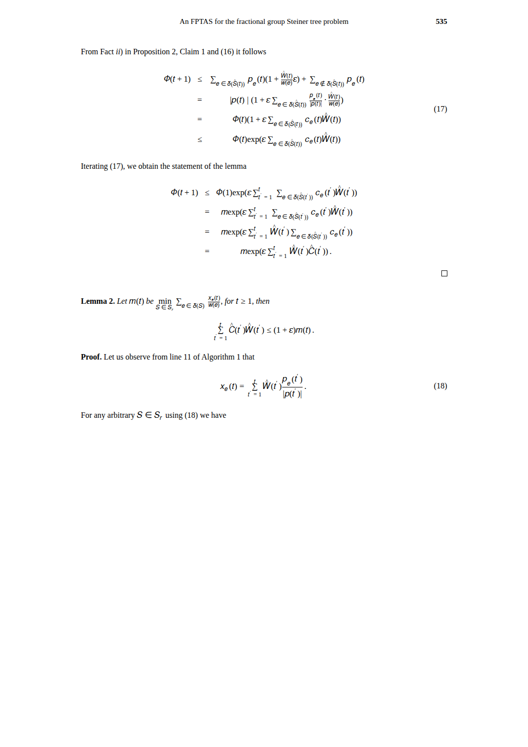An FPTAS for the fractional group Steiner tree problem 535
From Fact ii) in Proposition 2, Claim 1 and (16) it follows
Φ(t+1) ≤ ∑ e∈δ(S^(t)) pe(t) ( 1+ W^(t) w(e) ε ) + ∑ e∉δ(S^(t)) pe(t) = |p(t)| ( 1+ε ∑ e∈δ(S^(t)) pe(t) |p(t)| · W^(t) w(e) ) = Φ(t) ( 1+ε ∑ e∈δ(S^(t)) ce(t) W^(t) ) ≤ Φ(t) exp ( ε ∑ e∈δ(S^(t)) ce(t) W^(t) ) (17)
Iterating (17), we obtain the statement of the lemma
Φ(t+1) ≤ Φ(1) exp ( ε ∑ t′=1 t ∑ e∈δ(S^(t′)) ce(t′) W^(t′) ) = m exp ( ε ∑ t′=1 t ∑ e∈δ(S^(t′)) ce(t′) W^(t′) ) = m exp ( ε ∑ t′=1 t W^(t′) ∑ e∈δ(S^(t′)) ce(t′) ) = m exp ( ε ∑ t′=1 t W^(t′) C^(t′) ) .
Lemma 2. Let m(t) be minS∈Sr∑e∈δ(S)xe(t)w(e), for t≥1, then
∑ t′=1 t C^(t′) W^(t′) ≤ (1+ε) m(t) .
Proof. Let us observe from line 11 of Algorithm 1 that
xe(t) = ∑ t′=1 t W^(t′) pe(t′) |p(t′)| . (18)
For any arbitrary S∈Sr using (18) we have